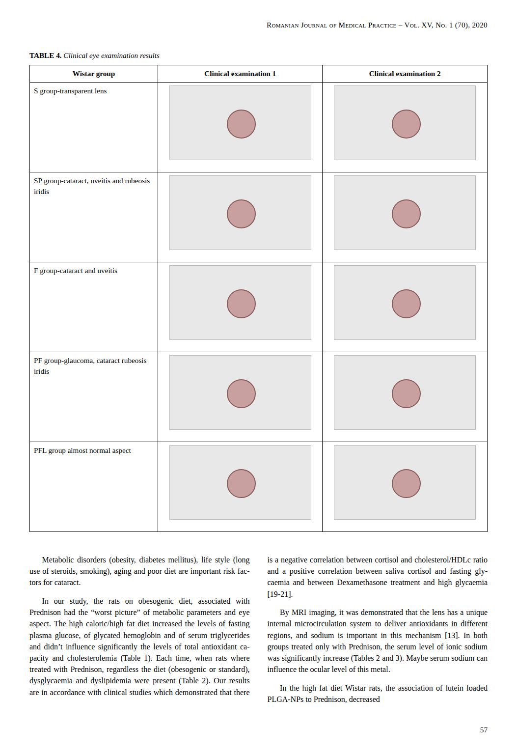Romanian Journal of Medical Practice – Vol. XV, No. 1 (70), 2020
TABLE 4. Clinical eye examination results
| Wistar group | Clinical examination 1 | Clinical examination 2 |
| --- | --- | --- |
| S group-transparent lens | | |
| SP group-cataract, uveitis and rubeosis iridis | | |
| F group-cataract and uveitis | | |
| PF group-glaucoma, cataract rubeosis iridis | | |
| PFL group almost normal aspect | | |
Metabolic disorders (obesity, diabetes mellitus), life style (long use of steroids, smoking), aging and poor diet are important risk factors for cataract.
In our study, the rats on obesogenic diet, associated with Prednison had the “worst picture” of metabolic parameters and eye aspect. The high caloric/high fat diet increased the levels of fasting plasma glucose, of glycated hemoglobin and of serum triglycerides and didn’t influence significantly the levels of total antioxidant capacity and cholesterolemia (Table 1). Each time, when rats where treated with Prednison, regardless the diet (obesogenic or standard), dysglycaemia and dyslipidemia were present (Table 2). Our results are in accordance with clinical studies which demonstrated that there is a negative correlation between cortisol and cholesterol/HDLc ratio and a positive correlation between saliva cortisol and fasting glycaemia and between Dexamethasone treatment and high glycaemia [19-21].
By MRI imaging, it was demonstrated that the lens has a unique internal microcirculation system to deliver antioxidants in different regions, and sodium is important in this mechanism [13]. In both groups treated only with Prednison, the serum level of ionic sodium was significantly increase (Tables 2 and 3). Maybe serum sodium can influence the ocular level of this metal.
In the high fat diet Wistar rats, the association of lutein loaded PLGA-NPs to Prednison, decreased
57